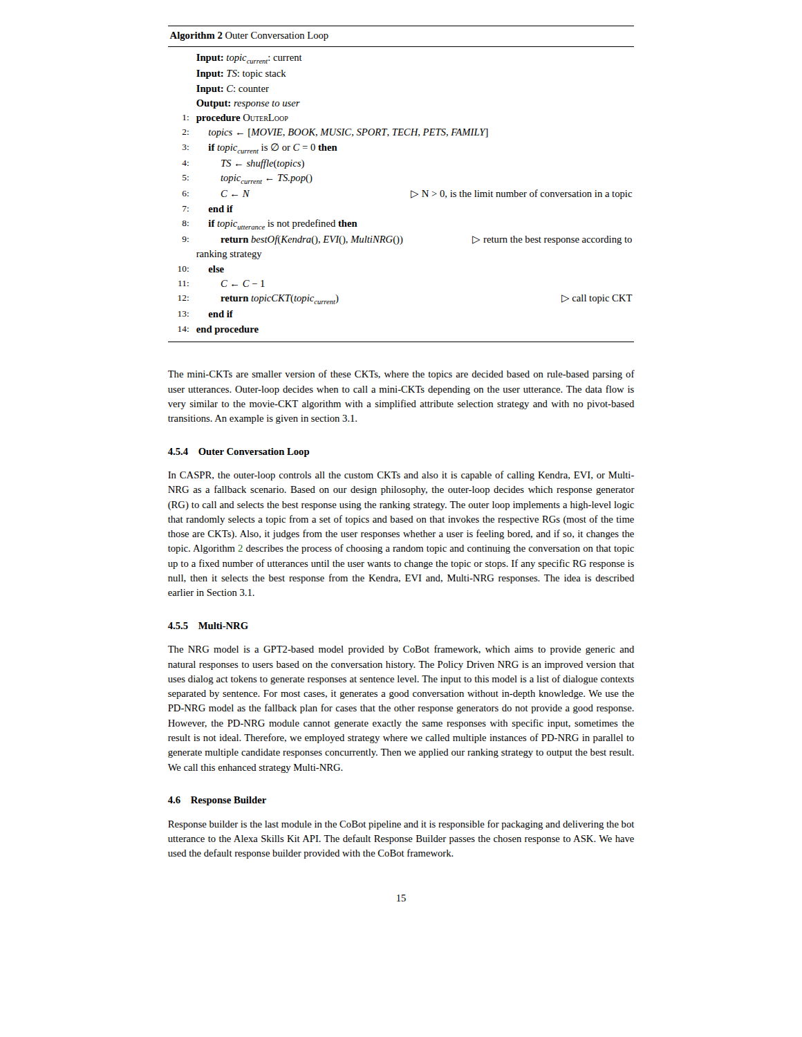Algorithm 2 Outer Conversation Loop
Input: topiccurrent: current
Input: TS: topic stack
Input: C: counter
Output: response to user
procedure OuterLoop
topics ← [MOVIE, BOOK, MUSIC, SPORT, TECH, PETS, FAMILY]
if topiccurrent is ∅ or C = 0 then
TS ← shuffle(topics)
topiccurrent ← TS.pop()
C ← N N > 0, is the limit number of conversation in a topic
end if
if topicutterance is not predefined then
return bestOf(Kendra(), EVI(), MultiNRG()) return the best response according to ranking strategy
else
C ← C − 1
return topicCKT(topiccurrent) call topic CKT
end if
end procedure
The mini-CKTs are smaller version of these CKTs, where the topics are decided based on rule-based parsing of user utterances. Outer-loop decides when to call a mini-CKTs depending on the user utterance. The data flow is very similar to the movie-CKT algorithm with a simplified attribute selection strategy and with no pivot-based transitions. An example is given in section 3.1.
4.5.4 Outer Conversation Loop
In CASPR, the outer-loop controls all the custom CKTs and also it is capable of calling Kendra, EVI, or Multi-NRG as a fallback scenario. Based on our design philosophy, the outer-loop decides which response generator (RG) to call and selects the best response using the ranking strategy. The outer loop implements a high-level logic that randomly selects a topic from a set of topics and based on that invokes the respective RGs (most of the time those are CKTs). Also, it judges from the user responses whether a user is feeling bored, and if so, it changes the topic. Algorithm 2 describes the process of choosing a random topic and continuing the conversation on that topic up to a fixed number of utterances until the user wants to change the topic or stops. If any specific RG response is null, then it selects the best response from the Kendra, EVI and, Multi-NRG responses. The idea is described earlier in Section 3.1.
4.5.5 Multi-NRG
The NRG model is a GPT2-based model provided by CoBot framework, which aims to provide generic and natural responses to users based on the conversation history. The Policy Driven NRG is an improved version that uses dialog act tokens to generate responses at sentence level. The input to this model is a list of dialogue contexts separated by sentence. For most cases, it generates a good conversation without in-depth knowledge. We use the PD-NRG model as the fallback plan for cases that the other response generators do not provide a good response. However, the PD-NRG module cannot generate exactly the same responses with specific input, sometimes the result is not ideal. Therefore, we employed strategy where we called multiple instances of PD-NRG in parallel to generate multiple candidate responses concurrently. Then we applied our ranking strategy to output the best result. We call this enhanced strategy Multi-NRG.
4.6 Response Builder
Response builder is the last module in the CoBot pipeline and it is responsible for packaging and delivering the bot utterance to the Alexa Skills Kit API. The default Response Builder passes the chosen response to ASK. We have used the default response builder provided with the CoBot framework.
15